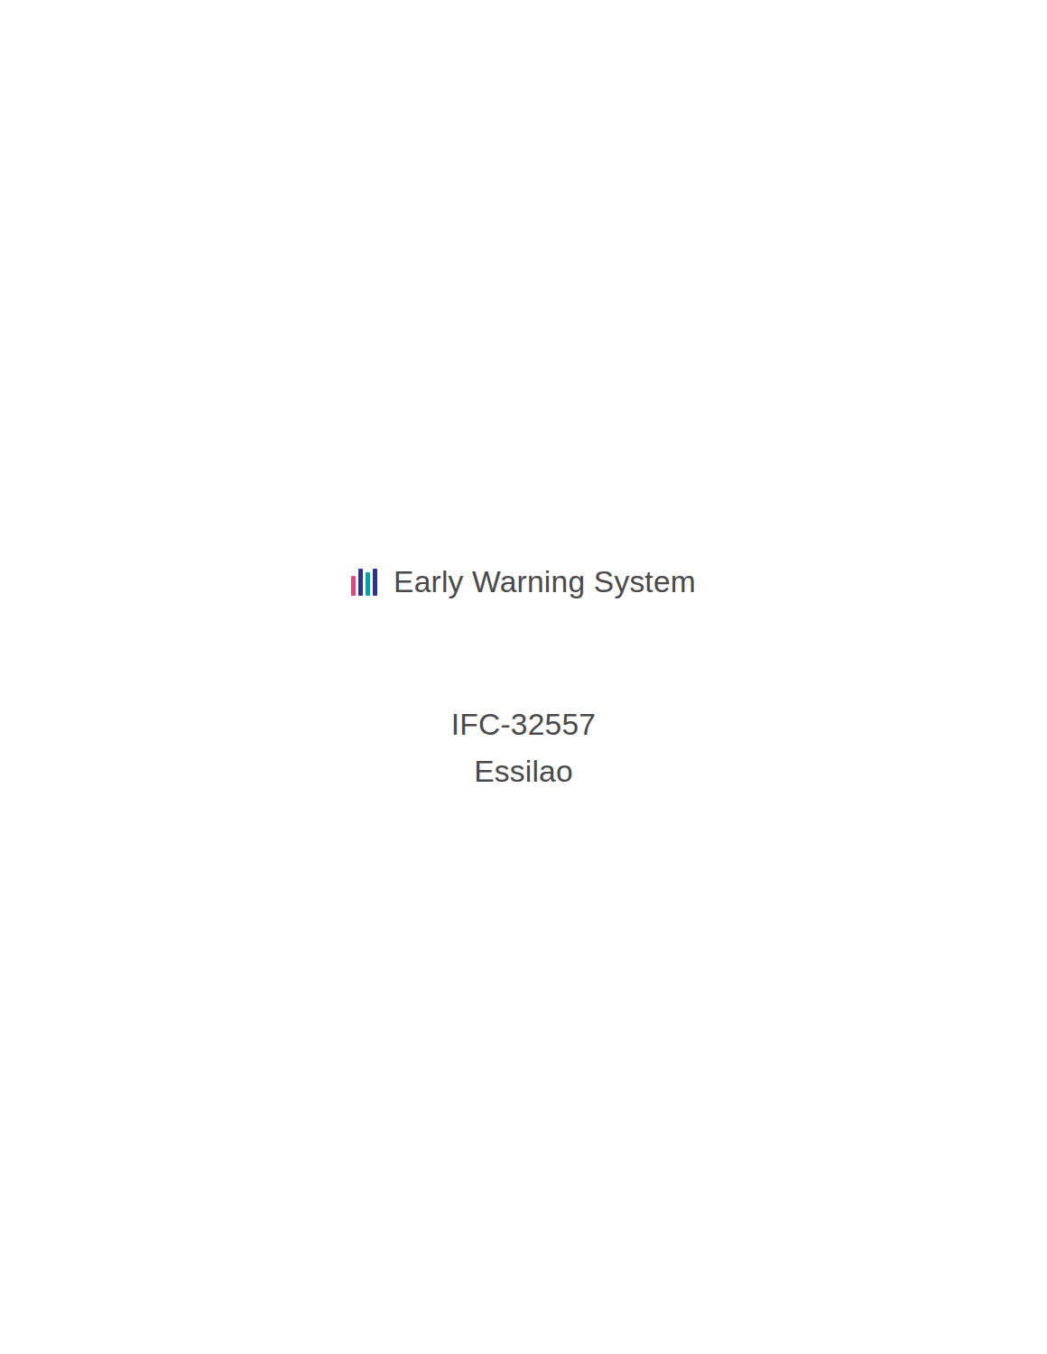Early Warning System
IFC-32557
Essilao